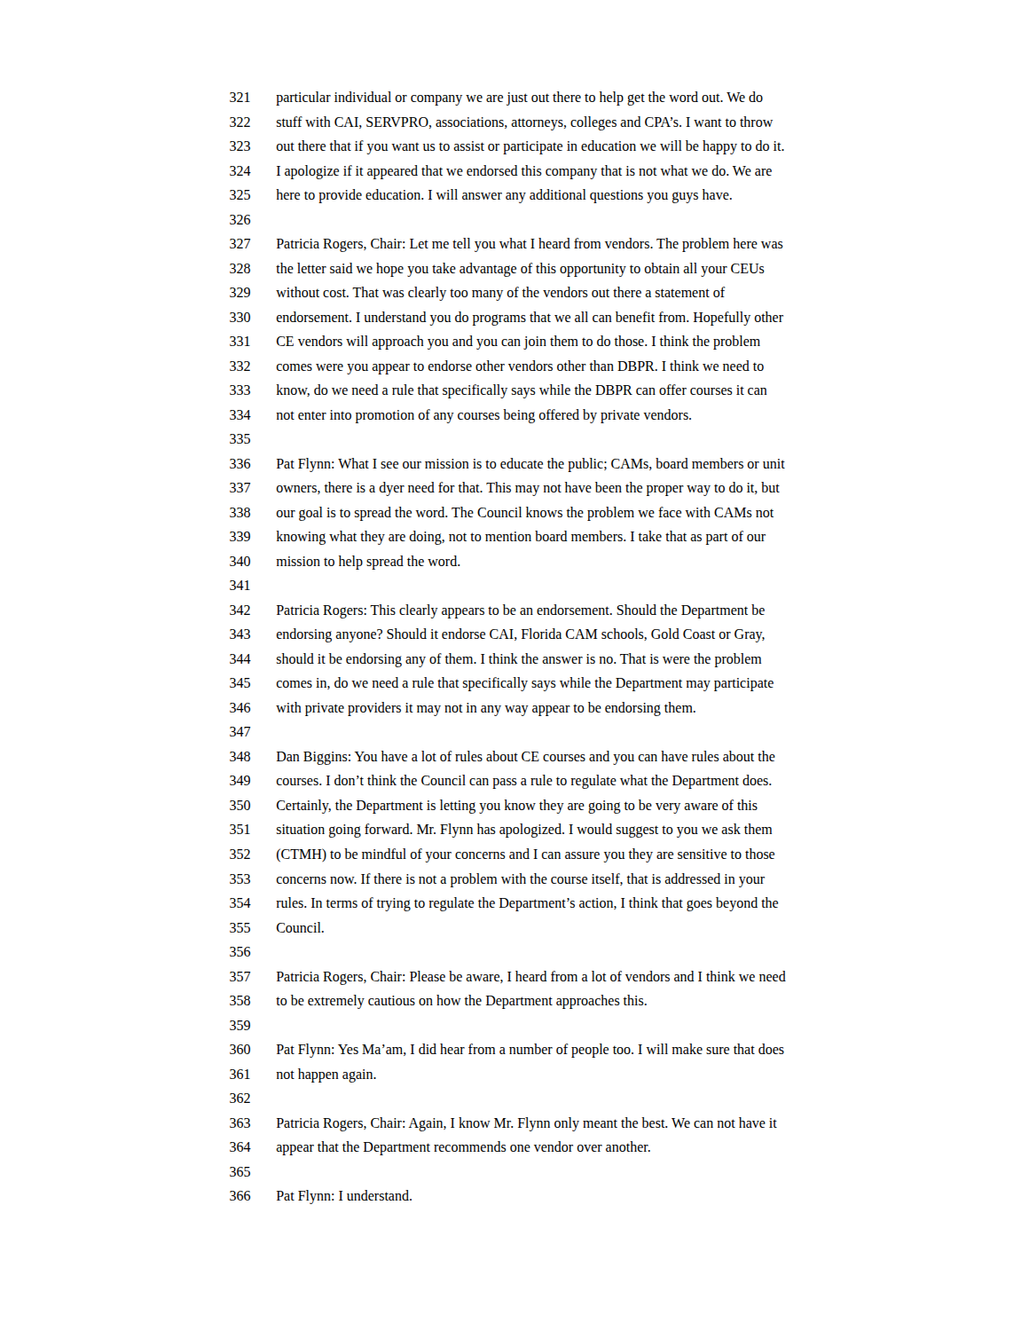| 321 322 323 324 325 326 327 328 329 330 331 332 333 334 335 336 337 338 339 340 341 342 343 344 345 346 347 348 349 350 351 352 353 354 355 356 357 358 359 360 361 362 363 364 365 366 | particular individual or company we are just out there to help get the word out. We do stuff with CAI, SERVPRO, associations, attorneys, colleges and CPA’s. I want to throw out there that if you want us to assist or participate in education we will be happy to do it. I apologize if it appeared that we endorsed this company that is not what we do. We are here to provide education. I will answer any additional questions you guys have. Patricia Rogers, Chair: Let me tell you what I heard from vendors. The problem here was the letter said we hope you take advantage of this opportunity to obtain all your CEUs without cost. That was clearly too many of the vendors out there a statement of endorsement. I understand you do programs that we all can benefit from. Hopefully other CE vendors will approach you and you can join them to do those. I think the problem comes were you appear to endorse other vendors other than DBPR. I think we need to know, do we need a rule that specifically says while the DBPR can offer courses it can not enter into promotion of any courses being offered by private vendors. Pat Flynn: What I see our mission is to educate the public; CAMs, board members or unit owners, there is a dyer need for that. This may not have been the proper way to do it, but our goal is to spread the word. The Council knows the problem we face with CAMs not knowing what they are doing, not to mention board members. I take that as part of our mission to help spread the word. Patricia Rogers: This clearly appears to be an endorsement. Should the Department be endorsing anyone? Should it endorse CAI, Florida CAM schools, Gold Coast or Gray, should it be endorsing any of them. I think the answer is no. That is were the problem comes in, do we need a rule that specifically says while the Department may participate with private providers it may not in any way appear to be endorsing them. Dan Biggins: You have a lot of rules about CE courses and you can have rules about the courses. I don’t think the Council can pass a rule to regulate what the Department does. Certainly, the Department is letting you know they are going to be very aware of this situation going forward. Mr. Flynn has apologized. I would suggest to you we ask them (CTMH) to be mindful of your concerns and I can assure you they are sensitive to those concerns now. If there is not a problem with the course itself, that is addressed in your rules. In terms of trying to regulate the Department’s action, I think that goes beyond the Council. Patricia Rogers, Chair: Please be aware, I heard from a lot of vendors and I think we need to be extremely cautious on how the Department approaches this. Pat Flynn: Yes Ma’am, I did hear from a number of people too. I will make sure that does not happen again. Patricia Rogers, Chair: Again, I know Mr. Flynn only meant the best. We can not have it appear that the Department recommends one vendor over another. Pat Flynn: I understand. |